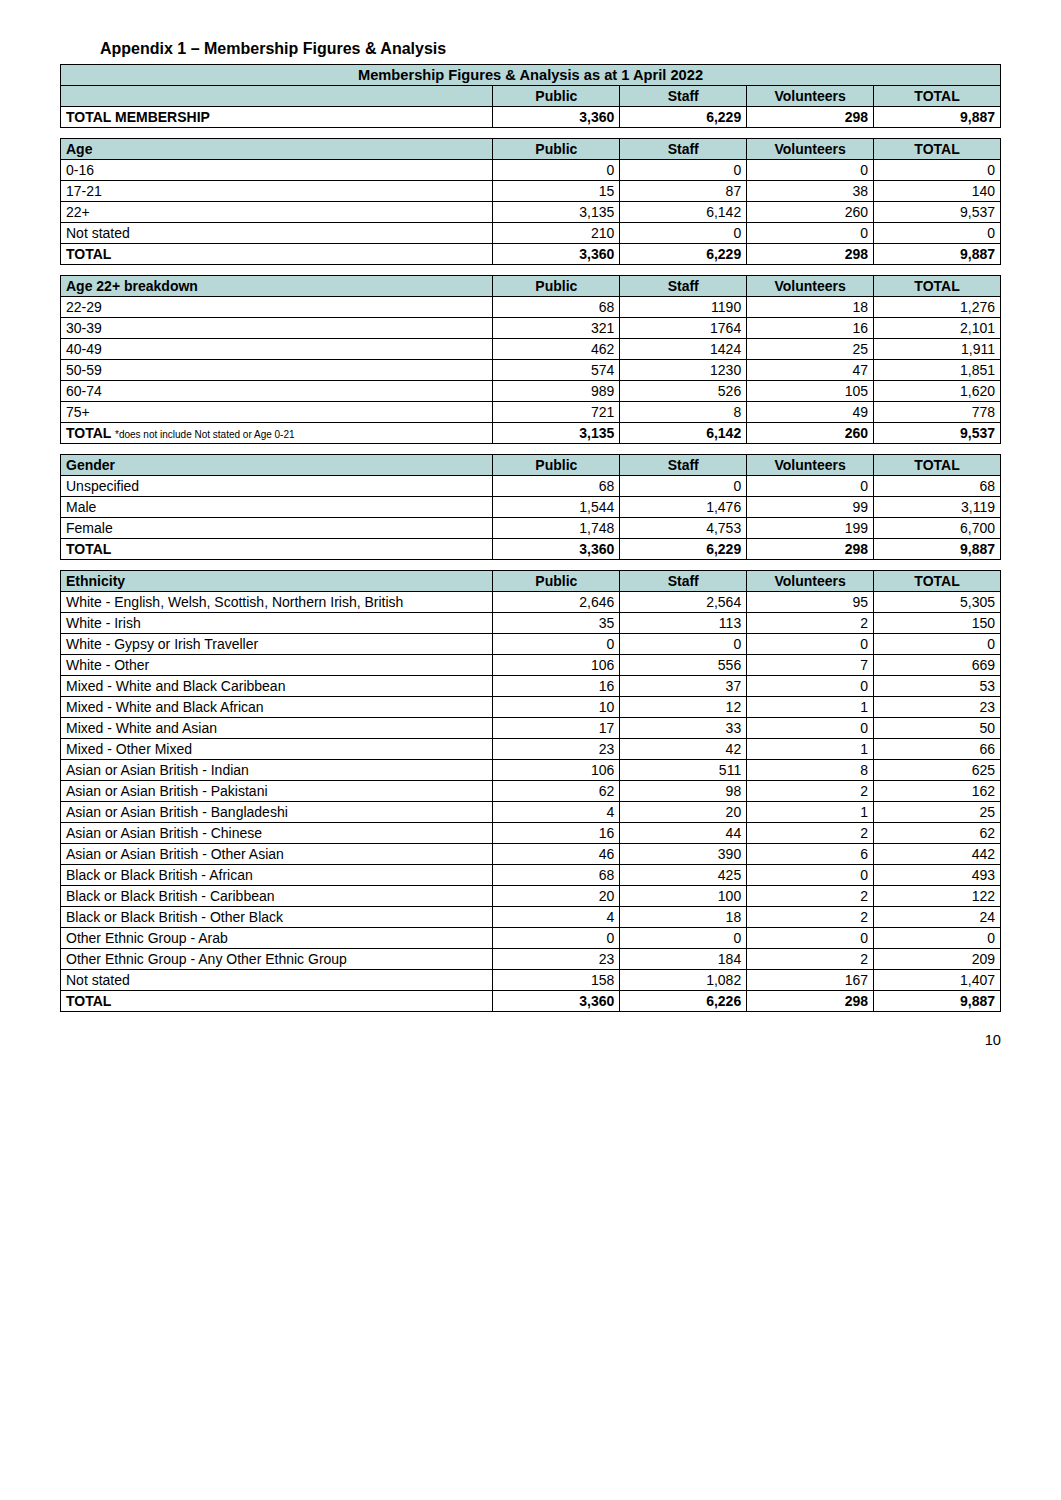Appendix 1 – Membership Figures & Analysis
| Membership Figures & Analysis as at 1 April 2022 |
| | Public | Staff | Volunteers | TOTAL |
| TOTAL MEMBERSHIP | 3,360 | 6,229 | 298 | 9,887 |
| Age | Public | Staff | Volunteers | TOTAL |
| 0-16 | 0 | 0 | 0 | 0 |
| 17-21 | 15 | 87 | 38 | 140 |
| 22+ | 3,135 | 6,142 | 260 | 9,537 |
| Not stated | 210 | 0 | 0 | 0 |
| TOTAL | 3,360 | 6,229 | 298 | 9,887 |
| Age 22+ breakdown | Public | Staff | Volunteers | TOTAL |
| 22-29 | 68 | 1190 | 18 | 1,276 |
| 30-39 | 321 | 1764 | 16 | 2,101 |
| 40-49 | 462 | 1424 | 25 | 1,911 |
| 50-59 | 574 | 1230 | 47 | 1,851 |
| 60-74 | 989 | 526 | 105 | 1,620 |
| 75+ | 721 | 8 | 49 | 778 |
| TOTAL *does not include Not stated or Age 0-21 | 3,135 | 6,142 | 260 | 9,537 |
| Gender | Public | Staff | Volunteers | TOTAL |
| Unspecified | 68 | 0 | 0 | 68 |
| Male | 1,544 | 1,476 | 99 | 3,119 |
| Female | 1,748 | 4,753 | 199 | 6,700 |
| TOTAL | 3,360 | 6,229 | 298 | 9,887 |
| Ethnicity | Public | Staff | Volunteers | TOTAL |
| White - English, Welsh, Scottish, Northern Irish, British | 2,646 | 2,564 | 95 | 5,305 |
| White - Irish | 35 | 113 | 2 | 150 |
| White - Gypsy or Irish Traveller | 0 | 0 | 0 | 0 |
| White - Other | 106 | 556 | 7 | 669 |
| Mixed - White and Black Caribbean | 16 | 37 | 0 | 53 |
| Mixed - White and Black African | 10 | 12 | 1 | 23 |
| Mixed - White and Asian | 17 | 33 | 0 | 50 |
| Mixed - Other Mixed | 23 | 42 | 1 | 66 |
| Asian or Asian British - Indian | 106 | 511 | 8 | 625 |
| Asian or Asian British - Pakistani | 62 | 98 | 2 | 162 |
| Asian or Asian British - Bangladeshi | 4 | 20 | 1 | 25 |
| Asian or Asian British - Chinese | 16 | 44 | 2 | 62 |
| Asian or Asian British - Other Asian | 46 | 390 | 6 | 442 |
| Black or Black British - African | 68 | 425 | 0 | 493 |
| Black or Black British - Caribbean | 20 | 100 | 2 | 122 |
| Black or Black British - Other Black | 4 | 18 | 2 | 24 |
| Other Ethnic Group - Arab | 0 | 0 | 0 | 0 |
| Other Ethnic Group - Any Other Ethnic Group | 23 | 184 | 2 | 209 |
| Not stated | 158 | 1,082 | 167 | 1,407 |
| TOTAL | 3,360 | 6,226 | 298 | 9,887 |
10